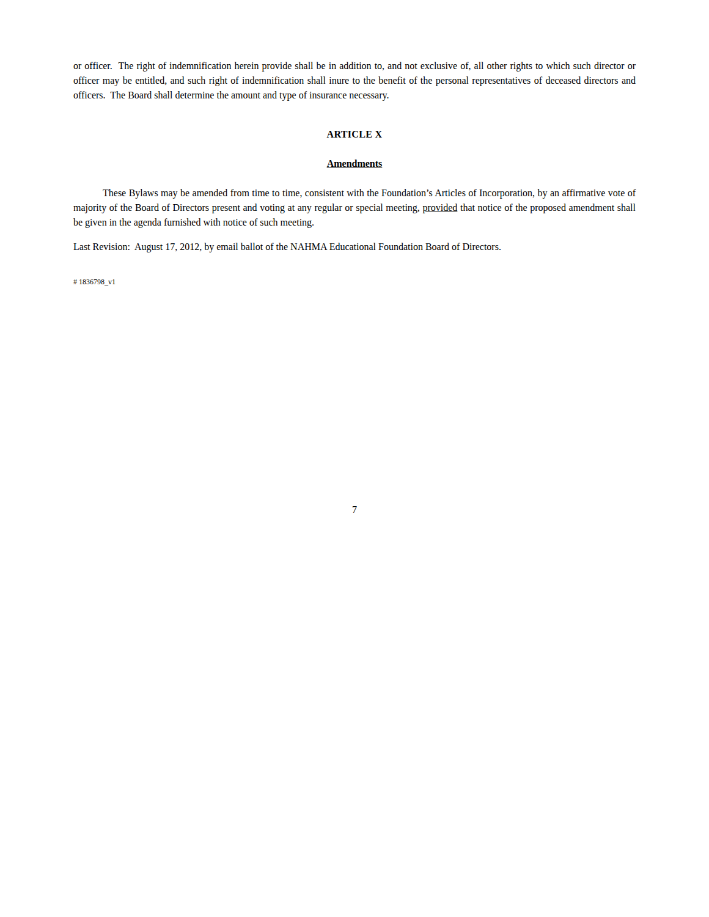or officer. The right of indemnification herein provide shall be in addition to, and not exclusive of, all other rights to which such director or officer may be entitled, and such right of indemnification shall inure to the benefit of the personal representatives of deceased directors and officers. The Board shall determine the amount and type of insurance necessary.
ARTICLE X
Amendments
These Bylaws may be amended from time to time, consistent with the Foundation’s Articles of Incorporation, by an affirmative vote of majority of the Board of Directors present and voting at any regular or special meeting, provided that notice of the proposed amendment shall be given in the agenda furnished with notice of such meeting.
Last Revision: August 17, 2012, by email ballot of the NAHMA Educational Foundation Board of Directors.
# 1836798_v1
7